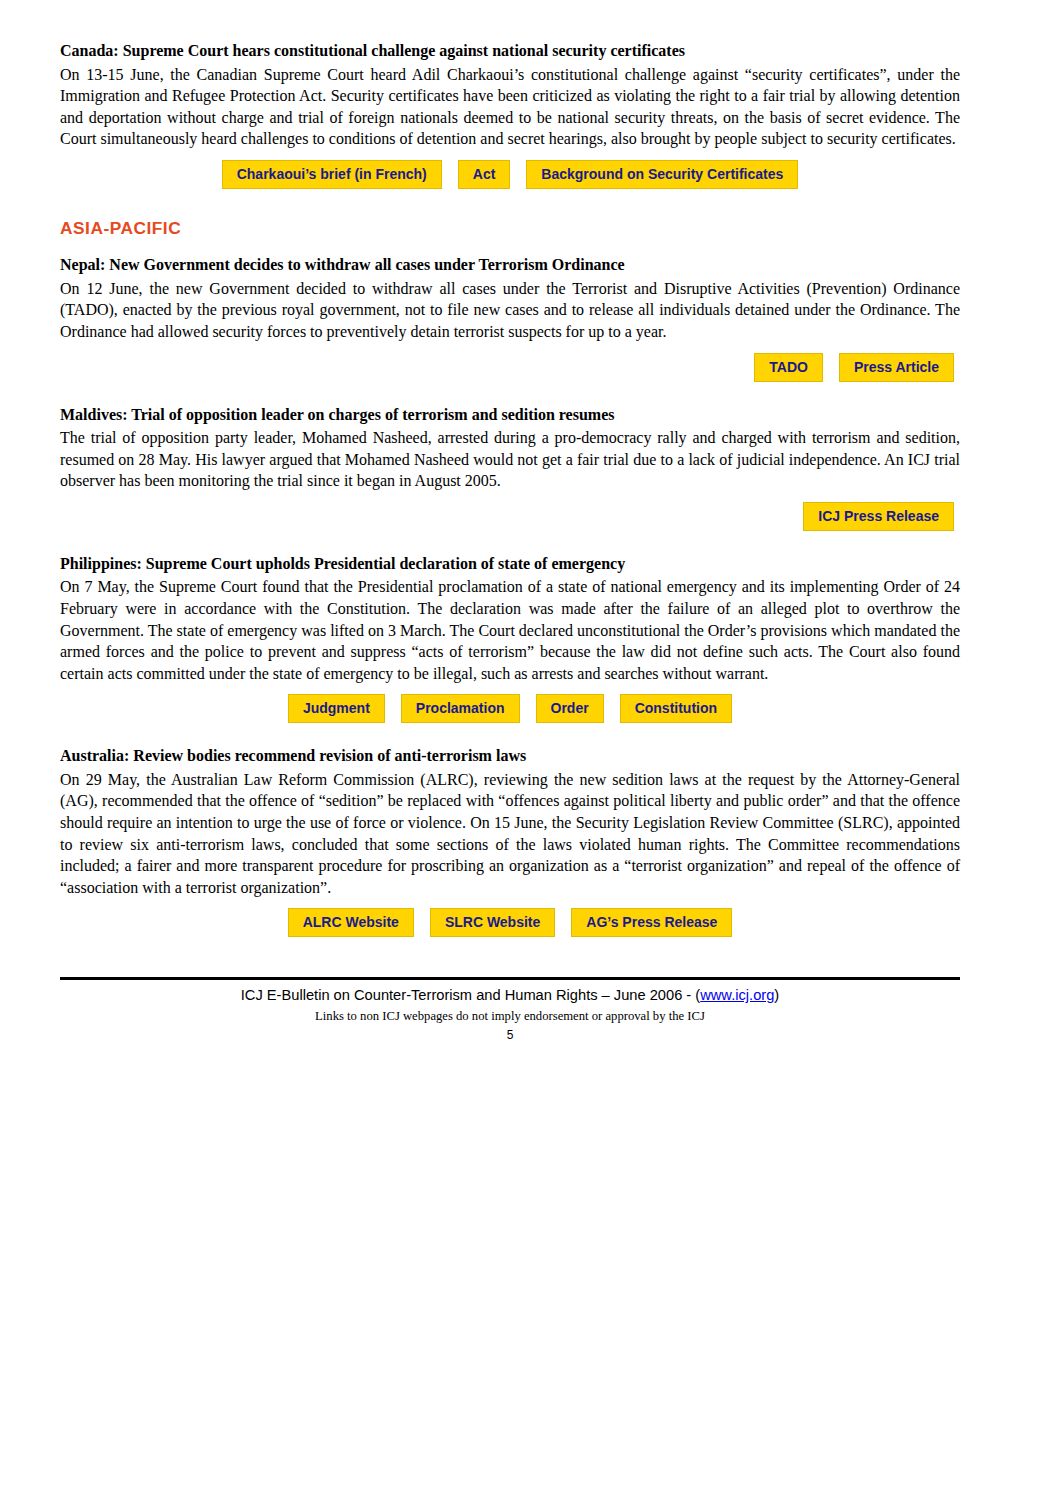Canada: Supreme Court hears constitutional challenge against national security certificates
On 13-15 June, the Canadian Supreme Court heard Adil Charkaoui’s constitutional challenge against “security certificates”, under the Immigration and Refugee Protection Act. Security certificates have been criticized as violating the right to a fair trial by allowing detention and deportation without charge and trial of foreign nationals deemed to be national security threats, on the basis of secret evidence. The Court simultaneously heard challenges to conditions of detention and secret hearings, also brought by people subject to security certificates.
Charkaoui’s brief (in French) Act Background on Security Certificates
ASIA-PACIFIC
Nepal: New Government decides to withdraw all cases under Terrorism Ordinance
On 12 June, the new Government decided to withdraw all cases under the Terrorist and Disruptive Activities (Prevention) Ordinance (TADO), enacted by the previous royal government, not to file new cases and to release all individuals detained under the Ordinance. The Ordinance had allowed security forces to preventively detain terrorist suspects for up to a year.
TADO Press Article
Maldives: Trial of opposition leader on charges of terrorism and sedition resumes
The trial of opposition party leader, Mohamed Nasheed, arrested during a pro-democracy rally and charged with terrorism and sedition, resumed on 28 May. His lawyer argued that Mohamed Nasheed would not get a fair trial due to a lack of judicial independence. An ICJ trial observer has been monitoring the trial since it began in August 2005.
ICJ Press Release
Philippines: Supreme Court upholds Presidential declaration of state of emergency
On 7 May, the Supreme Court found that the Presidential proclamation of a state of national emergency and its implementing Order of 24 February were in accordance with the Constitution. The declaration was made after the failure of an alleged plot to overthrow the Government. The state of emergency was lifted on 3 March. The Court declared unconstitutional the Order’s provisions which mandated the armed forces and the police to prevent and suppress “acts of terrorism” because the law did not define such acts. The Court also found certain acts committed under the state of emergency to be illegal, such as arrests and searches without warrant.
Judgment Proclamation Order Constitution
Australia: Review bodies recommend revision of anti-terrorism laws
On 29 May, the Australian Law Reform Commission (ALRC), reviewing the new sedition laws at the request by the Attorney-General (AG), recommended that the offence of “sedition” be replaced with “offences against political liberty and public order” and that the offence should require an intention to urge the use of force or violence. On 15 June, the Security Legislation Review Committee (SLRC), appointed to review six anti-terrorism laws, concluded that some sections of the laws violated human rights. The Committee recommendations included; a fairer and more transparent procedure for proscribing an organization as a “terrorist organization” and repeal of the offence of “association with a terrorist organization”.
ALRC Website SLRC Website AG’s Press Release
ICJ E-Bulletin on Counter-Terrorism and Human Rights – June 2006 - (www.icj.org)
Links to non ICJ webpages do not imply endorsement or approval by the ICJ
5